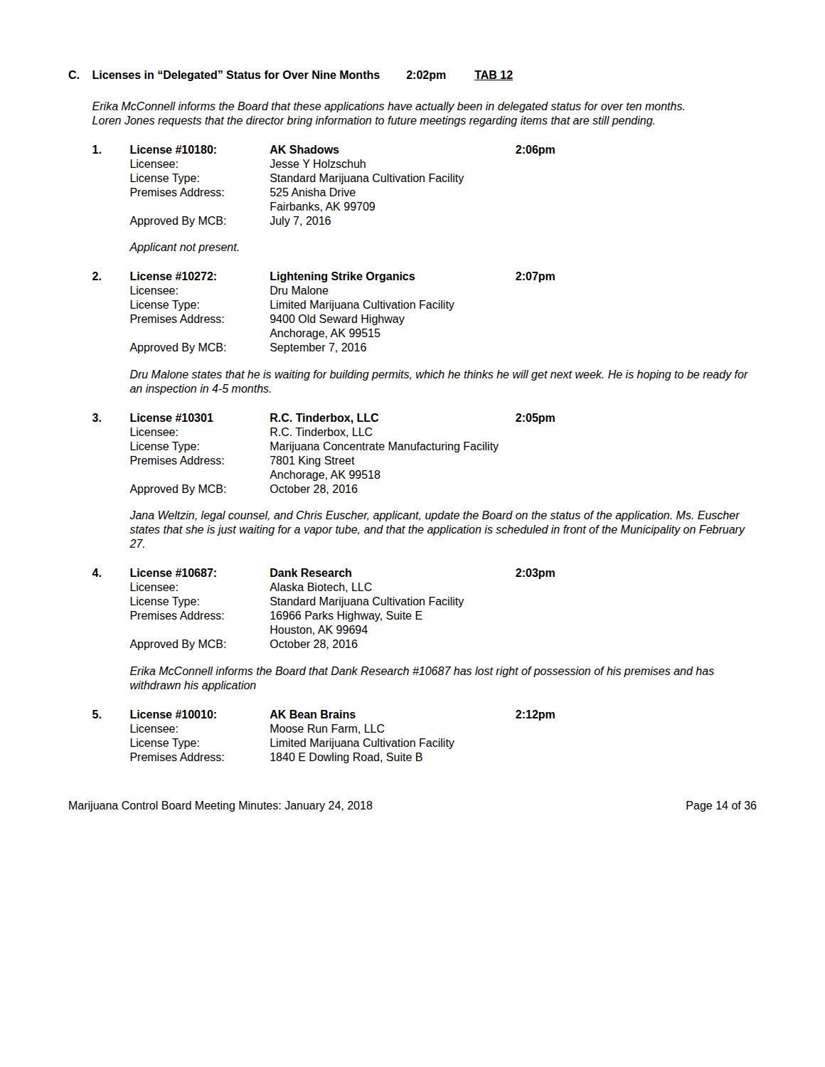C.
Licenses in “Delegated” Status for Over Nine Months
2:02pm
TAB 12
Erika McConnell informs the Board that these applications have actually been in delegated status for over ten months.
Loren Jones requests that the director bring information to future meetings regarding items that are still pending.
1.
License #10180:
AK Shadows
2:06pm
Licensee:
Jesse Y Holzschuh
License Type:
Standard Marijuana Cultivation Facility
Premises Address:
525 Anisha Drive
Fairbanks, AK 99709
Approved By MCB:
July 7, 2016
Applicant not present.
2.
License #10272:
Lightening Strike Organics
2:07pm
Licensee:
Dru Malone
License Type:
Limited Marijuana Cultivation Facility
Premises Address:
9400 Old Seward Highway
Anchorage, AK 99515
Approved By MCB:
September 7, 2016
Dru Malone states that he is waiting for building permits, which he thinks he will get next week. He is hoping to be ready for an inspection in 4-5 months.
3.
License #10301
R.C. Tinderbox, LLC
2:05pm
Licensee:
R.C. Tinderbox, LLC
License Type:
Marijuana Concentrate Manufacturing Facility
Premises Address:
7801 King Street
Anchorage, AK 99518
Approved By MCB:
October 28, 2016
Jana Weltzin, legal counsel, and Chris Euscher, applicant, update the Board on the status of the application. Ms. Euscher states that she is just waiting for a vapor tube, and that the application is scheduled in front of the Municipality on February 27.
4.
License #10687:
Dank Research
2:03pm
Licensee:
Alaska Biotech, LLC
License Type:
Standard Marijuana Cultivation Facility
Premises Address:
16966 Parks Highway, Suite E
Houston, AK 99694
Approved By MCB:
October 28, 2016
Erika McConnell informs the Board that Dank Research #10687 has lost right of possession of his premises and has withdrawn his application
5.
License #10010:
AK Bean Brains
2:12pm
Licensee:
Moose Run Farm, LLC
License Type:
Limited Marijuana Cultivation Facility
Premises Address:
1840 E Dowling Road, Suite B
Marijuana Control Board Meeting Minutes: January 24, 2018
Page 14 of 36